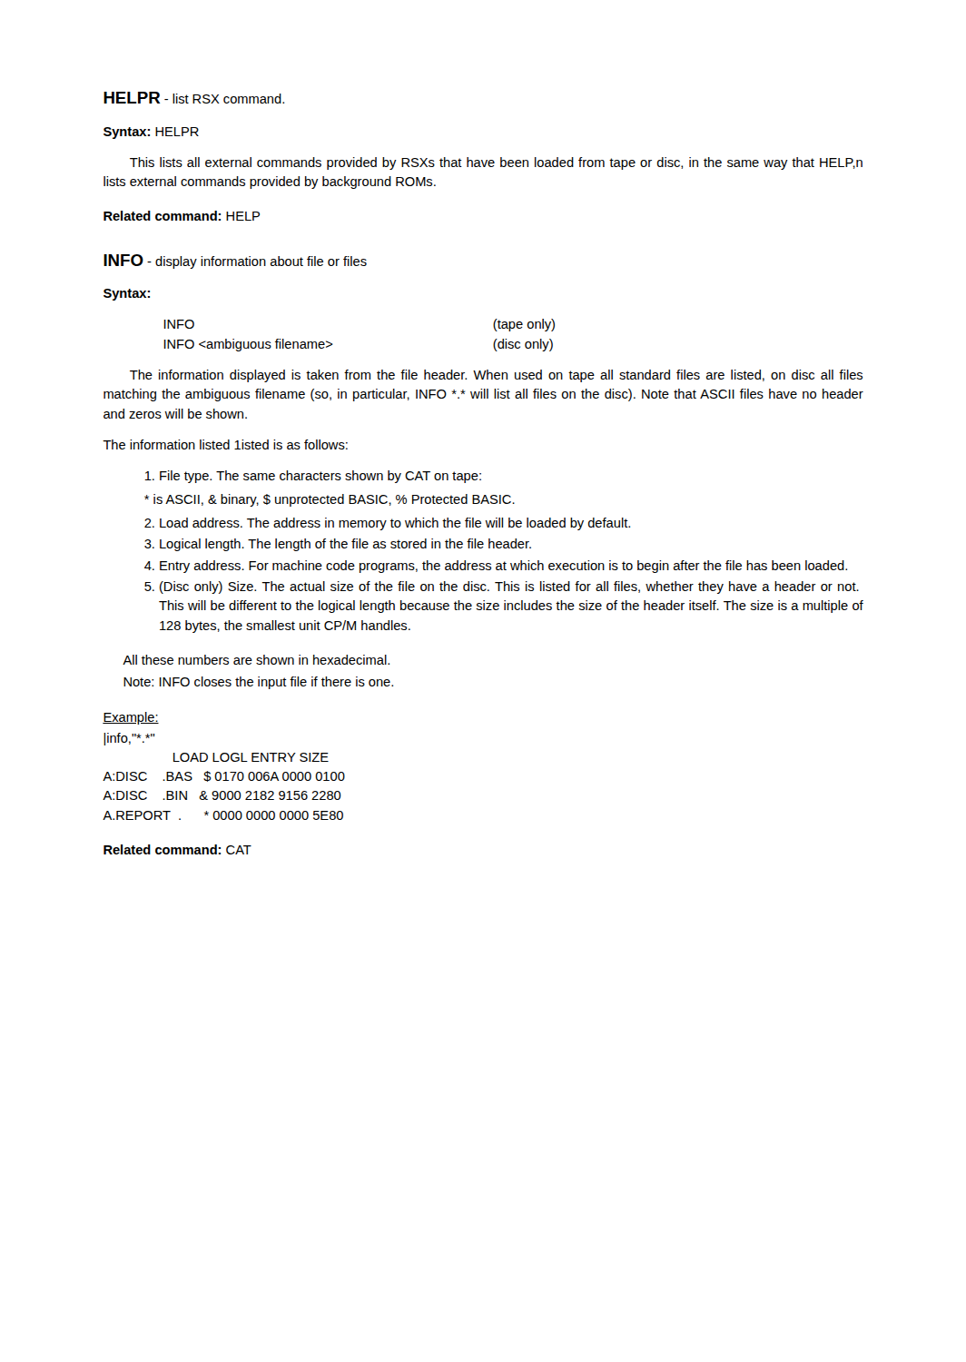HELPR
- list RSX command.
Syntax: HELPR
This lists all external commands provided by RSXs that have been loaded from tape or disc, in the same way that HELP,n lists external commands provided by background ROMs.
Related command: HELP
INFO
- display information about file or files
Syntax:
| INFO | (tape only) |
| INFO <ambiguous filename> | (disc only) |
The information displayed is taken from the file header. When used on tape all standard files are listed, on disc all files matching the ambiguous filename (so, in particular, INFO *.* will list all files on the disc). Note that ASCII files have no header and zeros will be shown.
The information listed 1isted is as follows:
File type. The same characters shown by CAT on tape:
* is ASCII, & binary, $ unprotected BASIC, % Protected BASIC.
Load address. The address in memory to which the file will be loaded by default.
Logical length. The length of the file as stored in the file header.
Entry address. For machine code programs, the address at which execution is to begin after the file has been loaded.
(Disc only) Size. The actual size of the file on the disc. This is listed for all files, whether they have a header or not. This will be different to the logical length because the size includes the size of the header itself. The size is a multiple of 128 bytes, the smallest unit CP/M handles.
All these numbers are shown in hexadecimal.
Note: INFO closes the input file if there is one.
Example:
|info,"*.*"
LOAD LOGL ENTRY SIZE
A:DISC    .BAS   $ 0170 006A 0000 0100
A:DISC    .BIN   & 9000 2182 9156 2280
A.REPORT  .      * 0000 0000 0000 5E80
Related command: CAT